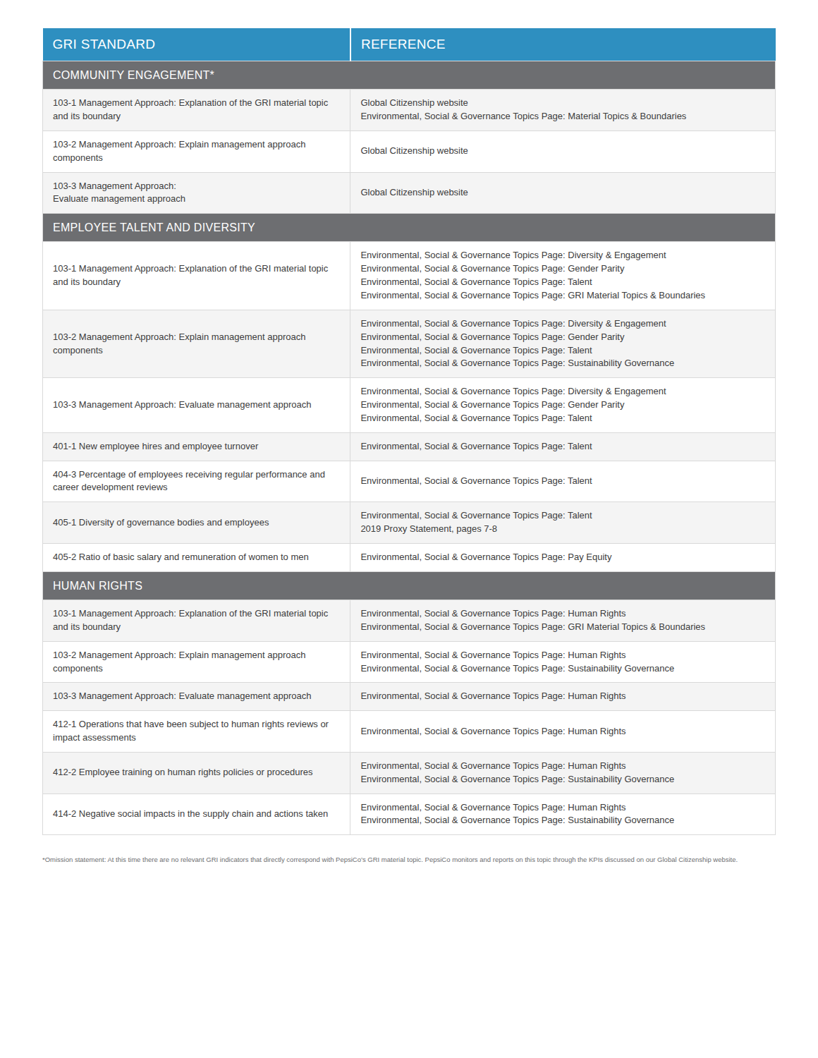| GRI STANDARD | REFERENCE |
| --- | --- |
| COMMUNITY ENGAGEMENT* |
| 103-1 Management Approach: Explanation of the GRI material topic and its boundary | Global Citizenship website Environmental, Social & Governance Topics Page: Material Topics & Boundaries |
| 103-2 Management Approach: Explain management approach components | Global Citizenship website |
| 103-3 Management Approach: Evaluate management approach | Global Citizenship website |
| EMPLOYEE TALENT AND DIVERSITY |
| 103-1 Management Approach: Explanation of the GRI material topic and its boundary | Environmental, Social & Governance Topics Page: Diversity & Engagement Environmental, Social & Governance Topics Page: Gender Parity Environmental, Social & Governance Topics Page: Talent Environmental, Social & Governance Topics Page: GRI Material Topics & Boundaries |
| 103-2 Management Approach: Explain management approach components | Environmental, Social & Governance Topics Page: Diversity & Engagement Environmental, Social & Governance Topics Page: Gender Parity Environmental, Social & Governance Topics Page: Talent Environmental, Social & Governance Topics Page: Sustainability Governance |
| 103-3 Management Approach: Evaluate management approach | Environmental, Social & Governance Topics Page: Diversity & Engagement Environmental, Social & Governance Topics Page: Gender Parity Environmental, Social & Governance Topics Page: Talent |
| 401-1 New employee hires and employee turnover | Environmental, Social & Governance Topics Page: Talent |
| 404-3 Percentage of employees receiving regular performance and career development reviews | Environmental, Social & Governance Topics Page: Talent |
| 405-1 Diversity of governance bodies and employees | Environmental, Social & Governance Topics Page: Talent 2019 Proxy Statement, pages 7-8 |
| 405-2 Ratio of basic salary and remuneration of women to men | Environmental, Social & Governance Topics Page: Pay Equity |
| HUMAN RIGHTS |
| 103-1 Management Approach: Explanation of the GRI material topic and its boundary | Environmental, Social & Governance Topics Page: Human Rights Environmental, Social & Governance Topics Page: GRI Material Topics & Boundaries |
| 103-2 Management Approach: Explain management approach components | Environmental, Social & Governance Topics Page: Human Rights Environmental, Social & Governance Topics Page: Sustainability Governance |
| 103-3 Management Approach: Evaluate management approach | Environmental, Social & Governance Topics Page: Human Rights |
| 412-1 Operations that have been subject to human rights reviews or impact assessments | Environmental, Social & Governance Topics Page: Human Rights |
| 412-2 Employee training on human rights policies or procedures | Environmental, Social & Governance Topics Page: Human Rights Environmental, Social & Governance Topics Page: Sustainability Governance |
| 414-2 Negative social impacts in the supply chain and actions taken | Environmental, Social & Governance Topics Page: Human Rights Environmental, Social & Governance Topics Page: Sustainability Governance |
*Omission statement: At this time there are no relevant GRI indicators that directly correspond with PepsiCo’s GRI material topic. PepsiCo monitors and reports on this topic through the KPIs discussed on our Global Citizenship website.